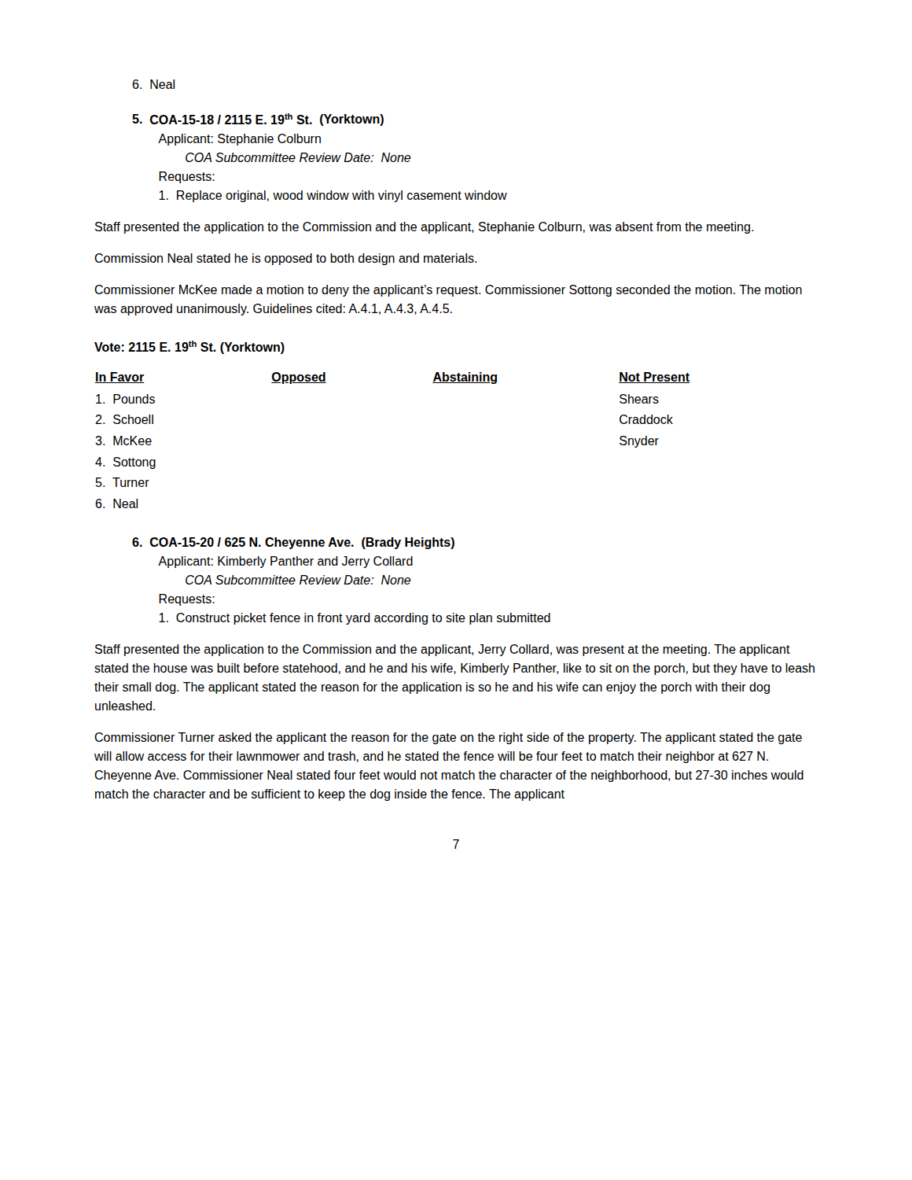6. Neal
5. COA-15-18 / 2115 E. 19th St. (Yorktown)
Applicant: Stephanie Colburn
COA Subcommittee Review Date: None
Requests:
1. Replace original, wood window with vinyl casement window
Staff presented the application to the Commission and the applicant, Stephanie Colburn, was absent from the meeting.
Commission Neal stated he is opposed to both design and materials.
Commissioner McKee made a motion to deny the applicant’s request. Commissioner Sottong seconded the motion. The motion was approved unanimously. Guidelines cited: A.4.1, A.4.3, A.4.5.
Vote: 2115 E. 19th St. (Yorktown)
| In Favor | Opposed | Abstaining | Not Present |
| --- | --- | --- | --- |
| 1. Pounds | | | Shears |
| 2. Schoell | | | Craddock |
| 3. McKee | | | Snyder |
| 4. Sottong | | | |
| 5. Turner | | | |
| 6. Neal | | | |
6. COA-15-20 / 625 N. Cheyenne Ave. (Brady Heights)
Applicant: Kimberly Panther and Jerry Collard
COA Subcommittee Review Date: None
Requests:
1. Construct picket fence in front yard according to site plan submitted
Staff presented the application to the Commission and the applicant, Jerry Collard, was present at the meeting. The applicant stated the house was built before statehood, and he and his wife, Kimberly Panther, like to sit on the porch, but they have to leash their small dog. The applicant stated the reason for the application is so he and his wife can enjoy the porch with their dog unleashed.
Commissioner Turner asked the applicant the reason for the gate on the right side of the property. The applicant stated the gate will allow access for their lawnmower and trash, and he stated the fence will be four feet to match their neighbor at 627 N. Cheyenne Ave. Commissioner Neal stated four feet would not match the character of the neighborhood, but 27-30 inches would match the character and be sufficient to keep the dog inside the fence. The applicant
7